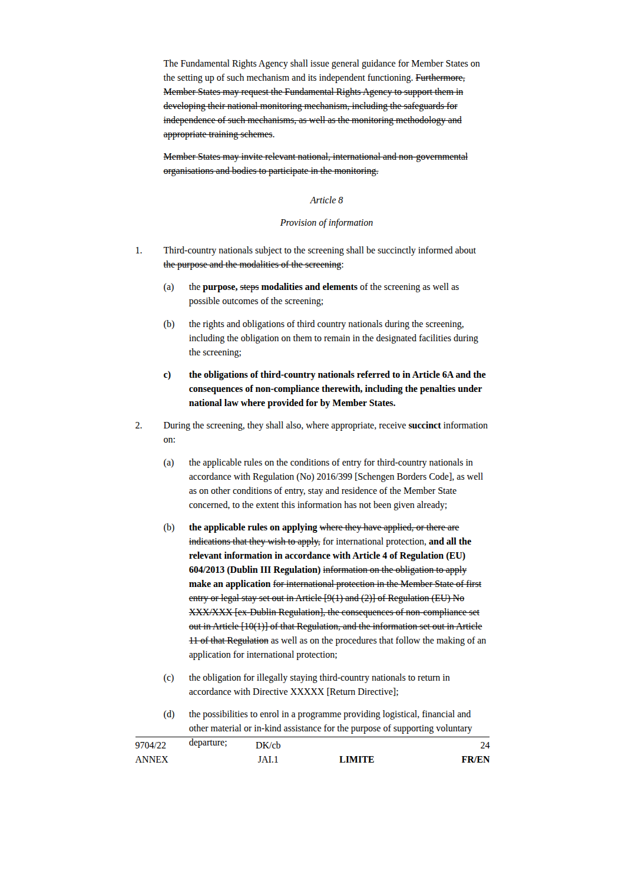The Fundamental Rights Agency shall issue general guidance for Member States on the setting up of such mechanism and its independent functioning. Furthermore, Member States may request the Fundamental Rights Agency to support them in developing their national monitoring mechanism, including the safeguards for independence of such mechanisms, as well as the monitoring methodology and appropriate training schemes.
Member States may invite relevant national, international and non-governmental organisations and bodies to participate in the monitoring.
Article 8
Provision of information
1.
Third-country nationals subject to the screening shall be succinctly informed about the purpose and the modalities of the screening:
(a)
the purpose, steps modalities and elements of the screening as well as possible outcomes of the screening;
(b)
the rights and obligations of third country nationals during the screening, including the obligation on them to remain in the designated facilities during the screening;
c)
the obligations of third-country nationals referred to in Article 6A and the consequences of non-compliance therewith, including the penalties under national law where provided for by Member States.
2.
During the screening, they shall also, where appropriate, receive succinct information on:
(a)
the applicable rules on the conditions of entry for third-country nationals in accordance with Regulation (No) 2016/399 [Schengen Borders Code], as well as on other conditions of entry, stay and residence of the Member State concerned, to the extent this information has not been given already;
(b)
the applicable rules on applying where they have applied, or there are indications that they wish to apply, for international protection, and all the relevant information in accordance with Article 4 of Regulation (EU) 604/2013 (Dublin III Regulation) information on the obligation to apply make an application for international protection in the Member State of first entry or legal stay set out in Article [9(1) and (2)] of Regulation (EU) No XXX/XXX [ex-Dublin Regulation], the consequences of non-compliance set out in Article [10(1)] of that Regulation, and the information set out in Article 11 of that Regulation as well as on the procedures that follow the making of an application for international protection;
(c)
the obligation for illegally staying third-country nationals to return in accordance with Directive XXXXX [Return Directive];
(d)
the possibilities to enrol in a programme providing logistical, financial and other material or in-kind assistance for the purpose of supporting voluntary departure;
9704/22
DK/cb
24
ANNEX
JAI.1
LIMITE
FR/EN